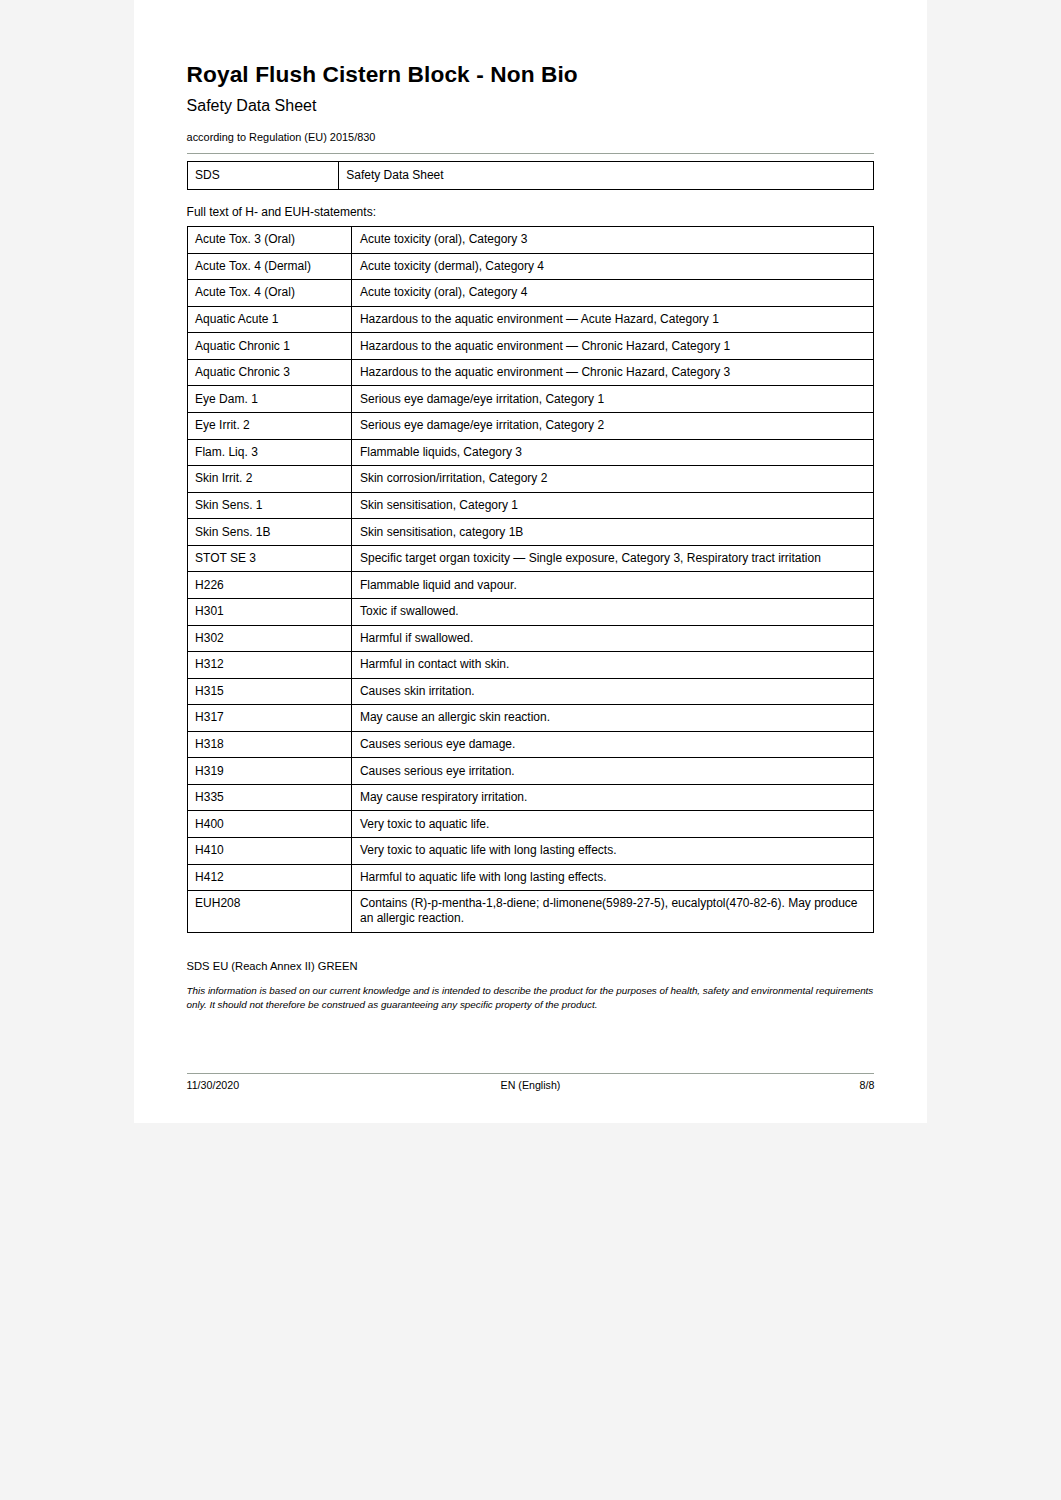Royal Flush Cistern Block - Non Bio
Safety Data Sheet
according to Regulation (EU) 2015/830
| SDS | Safety Data Sheet |
Full text of H- and EUH-statements:
| Acute Tox. 3 (Oral) | Acute toxicity (oral), Category 3 |
| Acute Tox. 4 (Dermal) | Acute toxicity (dermal), Category 4 |
| Acute Tox. 4 (Oral) | Acute toxicity (oral), Category 4 |
| Aquatic Acute 1 | Hazardous to the aquatic environment — Acute Hazard, Category 1 |
| Aquatic Chronic 1 | Hazardous to the aquatic environment — Chronic Hazard, Category 1 |
| Aquatic Chronic 3 | Hazardous to the aquatic environment — Chronic Hazard, Category 3 |
| Eye Dam. 1 | Serious eye damage/eye irritation, Category 1 |
| Eye Irrit. 2 | Serious eye damage/eye irritation, Category 2 |
| Flam. Liq. 3 | Flammable liquids, Category 3 |
| Skin Irrit. 2 | Skin corrosion/irritation, Category 2 |
| Skin Sens. 1 | Skin sensitisation, Category 1 |
| Skin Sens. 1B | Skin sensitisation, category 1B |
| STOT SE 3 | Specific target organ toxicity — Single exposure, Category 3, Respiratory tract irritation |
| H226 | Flammable liquid and vapour. |
| H301 | Toxic if swallowed. |
| H302 | Harmful if swallowed. |
| H312 | Harmful in contact with skin. |
| H315 | Causes skin irritation. |
| H317 | May cause an allergic skin reaction. |
| H318 | Causes serious eye damage. |
| H319 | Causes serious eye irritation. |
| H335 | May cause respiratory irritation. |
| H400 | Very toxic to aquatic life. |
| H410 | Very toxic to aquatic life with long lasting effects. |
| H412 | Harmful to aquatic life with long lasting effects. |
| EUH208 | Contains (R)-p-mentha-1,8-diene; d-limonene(5989-27-5), eucalyptol(470-82-6). May produce an allergic reaction. |
SDS EU (Reach Annex II) GREEN
This information is based on our current knowledge and is intended to describe the product for the purposes of health, safety and environmental requirements only. It should not therefore be construed as guaranteeing any specific property of the product.
11/30/2020
EN (English)
8/8